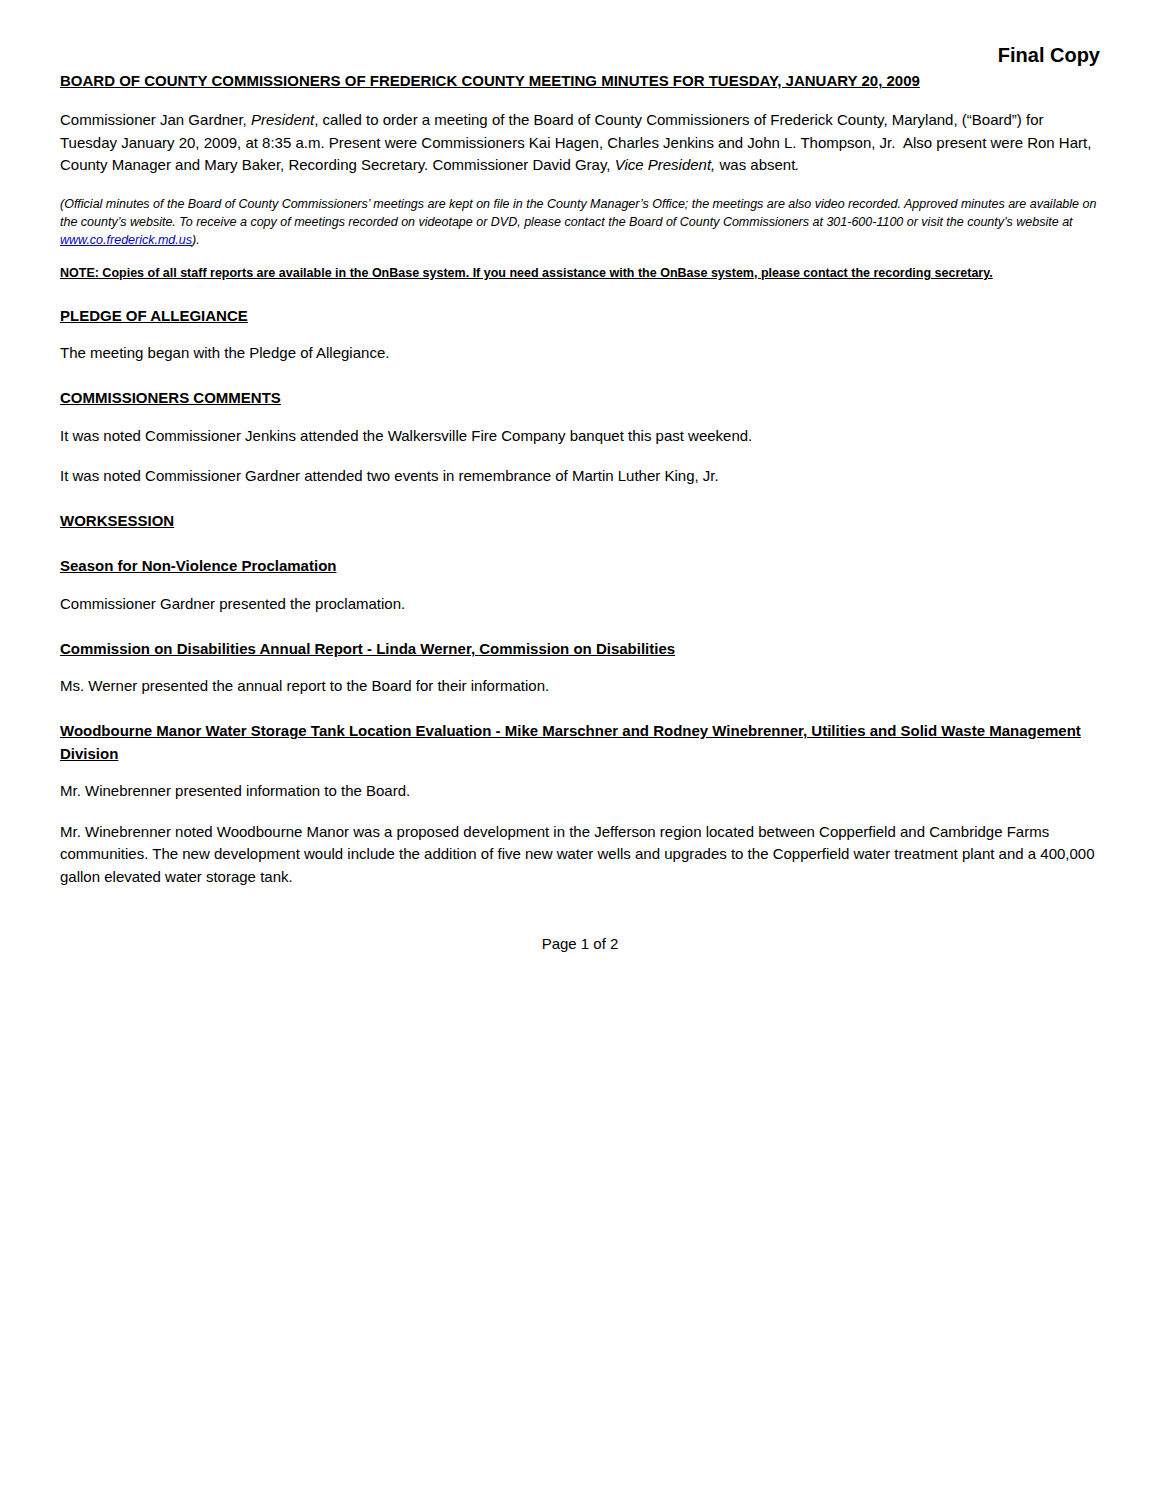Final Copy
BOARD OF COUNTY COMMISSIONERS OF FREDERICK COUNTY MEETING MINUTES FOR TUESDAY, JANUARY 20, 2009
Commissioner Jan Gardner, President, called to order a meeting of the Board of County Commissioners of Frederick County, Maryland, (“Board”) for Tuesday January 20, 2009, at 8:35 a.m. Present were Commissioners Kai Hagen, Charles Jenkins and John L. Thompson, Jr. Also present were Ron Hart, County Manager and Mary Baker, Recording Secretary. Commissioner David Gray, Vice President, was absent.
(Official minutes of the Board of County Commissioners’ meetings are kept on file in the County Manager’s Office; the meetings are also video recorded. Approved minutes are available on the county’s website. To receive a copy of meetings recorded on videotape or DVD, please contact the Board of County Commissioners at 301-600-1100 or visit the county’s website at www.co.frederick.md.us).
NOTE: Copies of all staff reports are available in the OnBase system. If you need assistance with the OnBase system, please contact the recording secretary.
PLEDGE OF ALLEGIANCE
The meeting began with the Pledge of Allegiance.
COMMISSIONERS COMMENTS
It was noted Commissioner Jenkins attended the Walkersville Fire Company banquet this past weekend.
It was noted Commissioner Gardner attended two events in remembrance of Martin Luther King, Jr.
WORKSESSION
Season for Non-Violence Proclamation
Commissioner Gardner presented the proclamation.
Commission on Disabilities Annual Report - Linda Werner, Commission on Disabilities
Ms. Werner presented the annual report to the Board for their information.
Woodbourne Manor Water Storage Tank Location Evaluation - Mike Marschner and Rodney Winebrenner, Utilities and Solid Waste Management Division
Mr. Winebrenner presented information to the Board.
Mr. Winebrenner noted Woodbourne Manor was a proposed development in the Jefferson region located between Copperfield and Cambridge Farms communities. The new development would include the addition of five new water wells and upgrades to the Copperfield water treatment plant and a 400,000 gallon elevated water storage tank.
Page 1 of 2